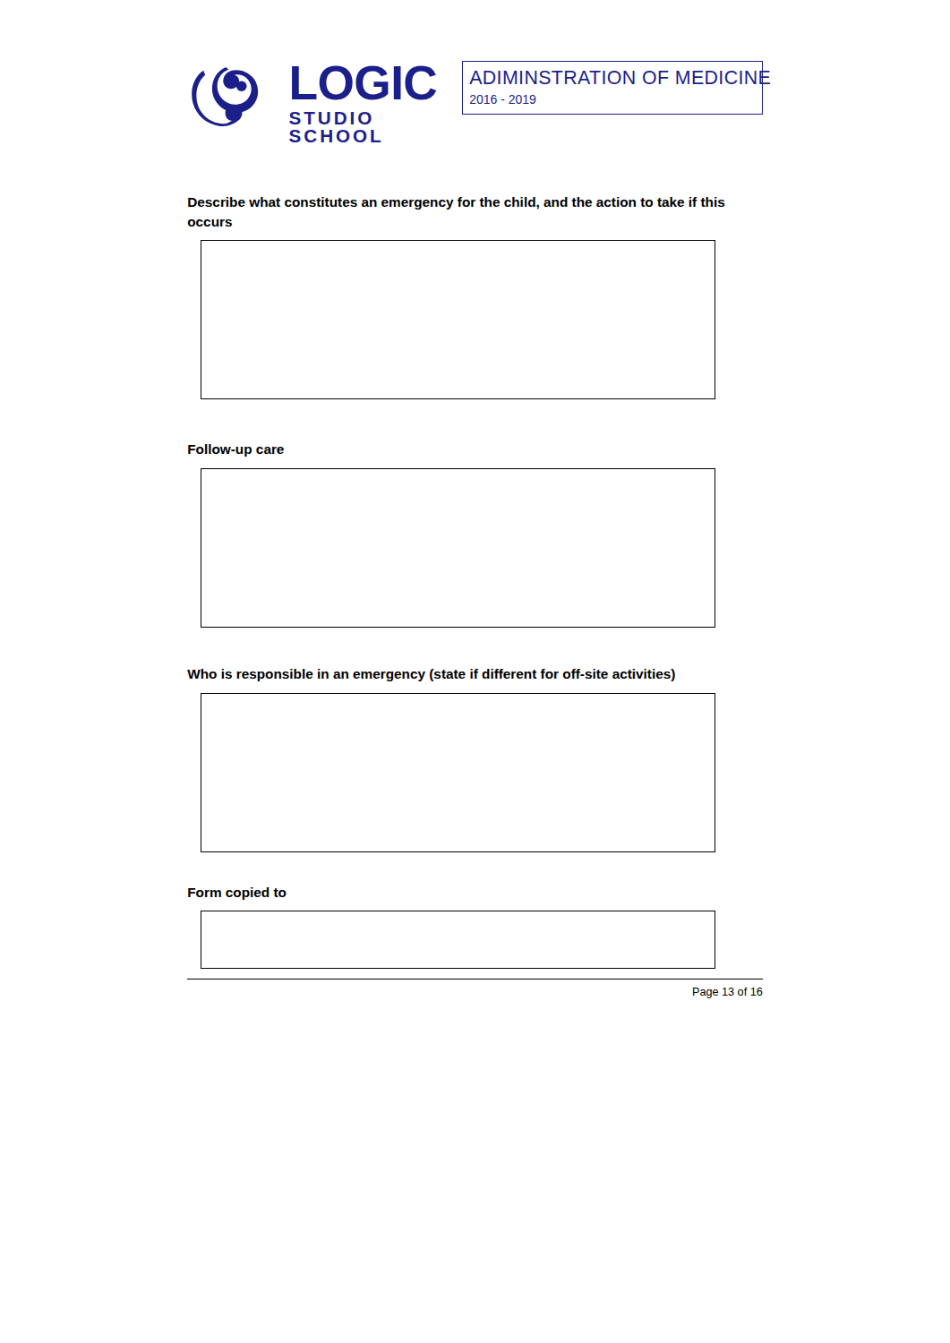LOGIC
STUDIO SCHOOL
ADIMINSTRATION OF MEDICINE
2016 - 2019
Describe what constitutes an emergency for the child, and the action to take if this occurs
Follow-up care
Who is responsible in an emergency (state if different for off-site activities)
Form copied to
Page 13 of 16